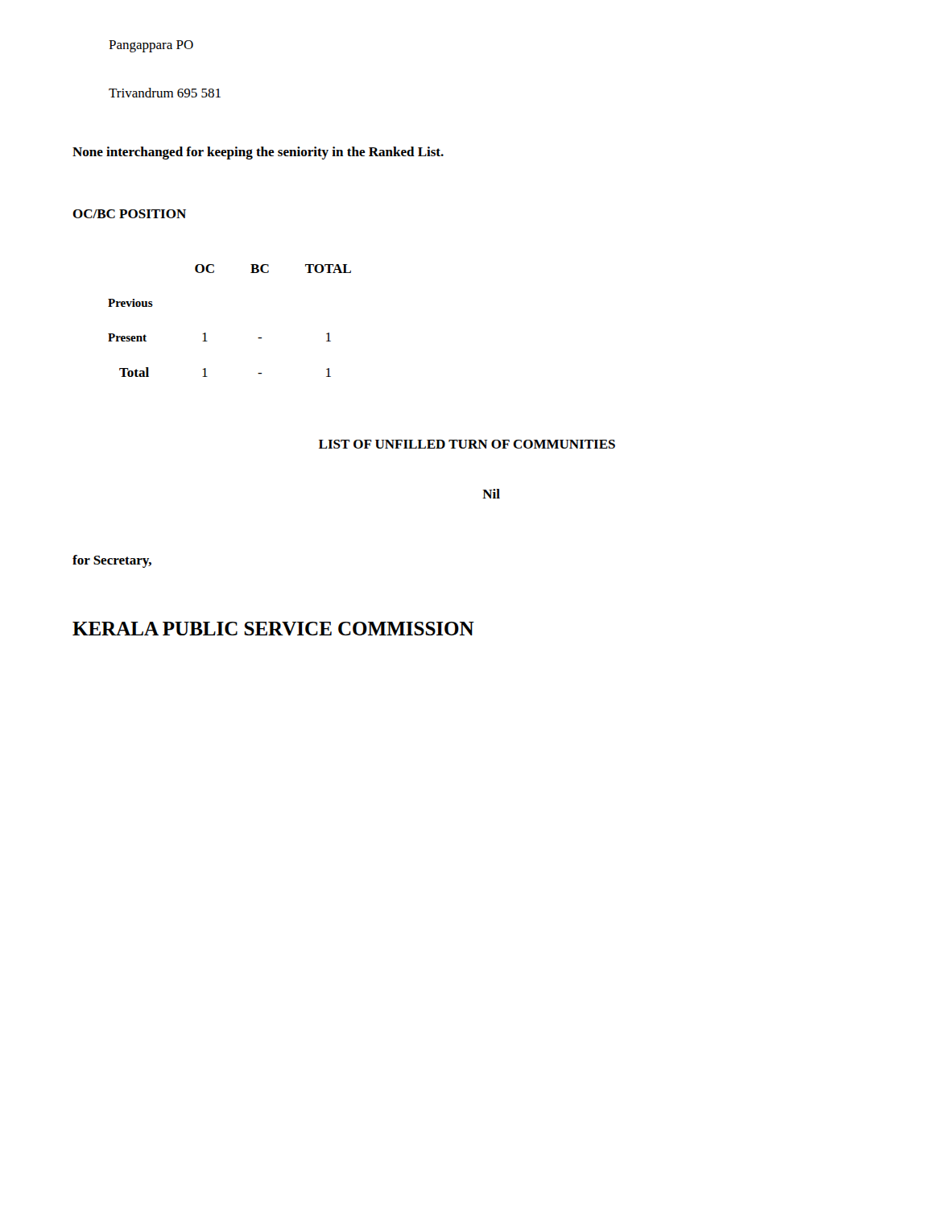Pangappara PO
Trivandrum 695 581
None interchanged for keeping the seniority in the Ranked List.
OC/BC POSITION
| | OC | BC | TOTAL |
| Previous | | | |
| Present | 1 | - | 1 |
| Total | 1 | - | 1 |
LIST OF UNFILLED TURN OF COMMUNITIES
Nil
for Secretary,
KERALA PUBLIC SERVICE COMMISSION